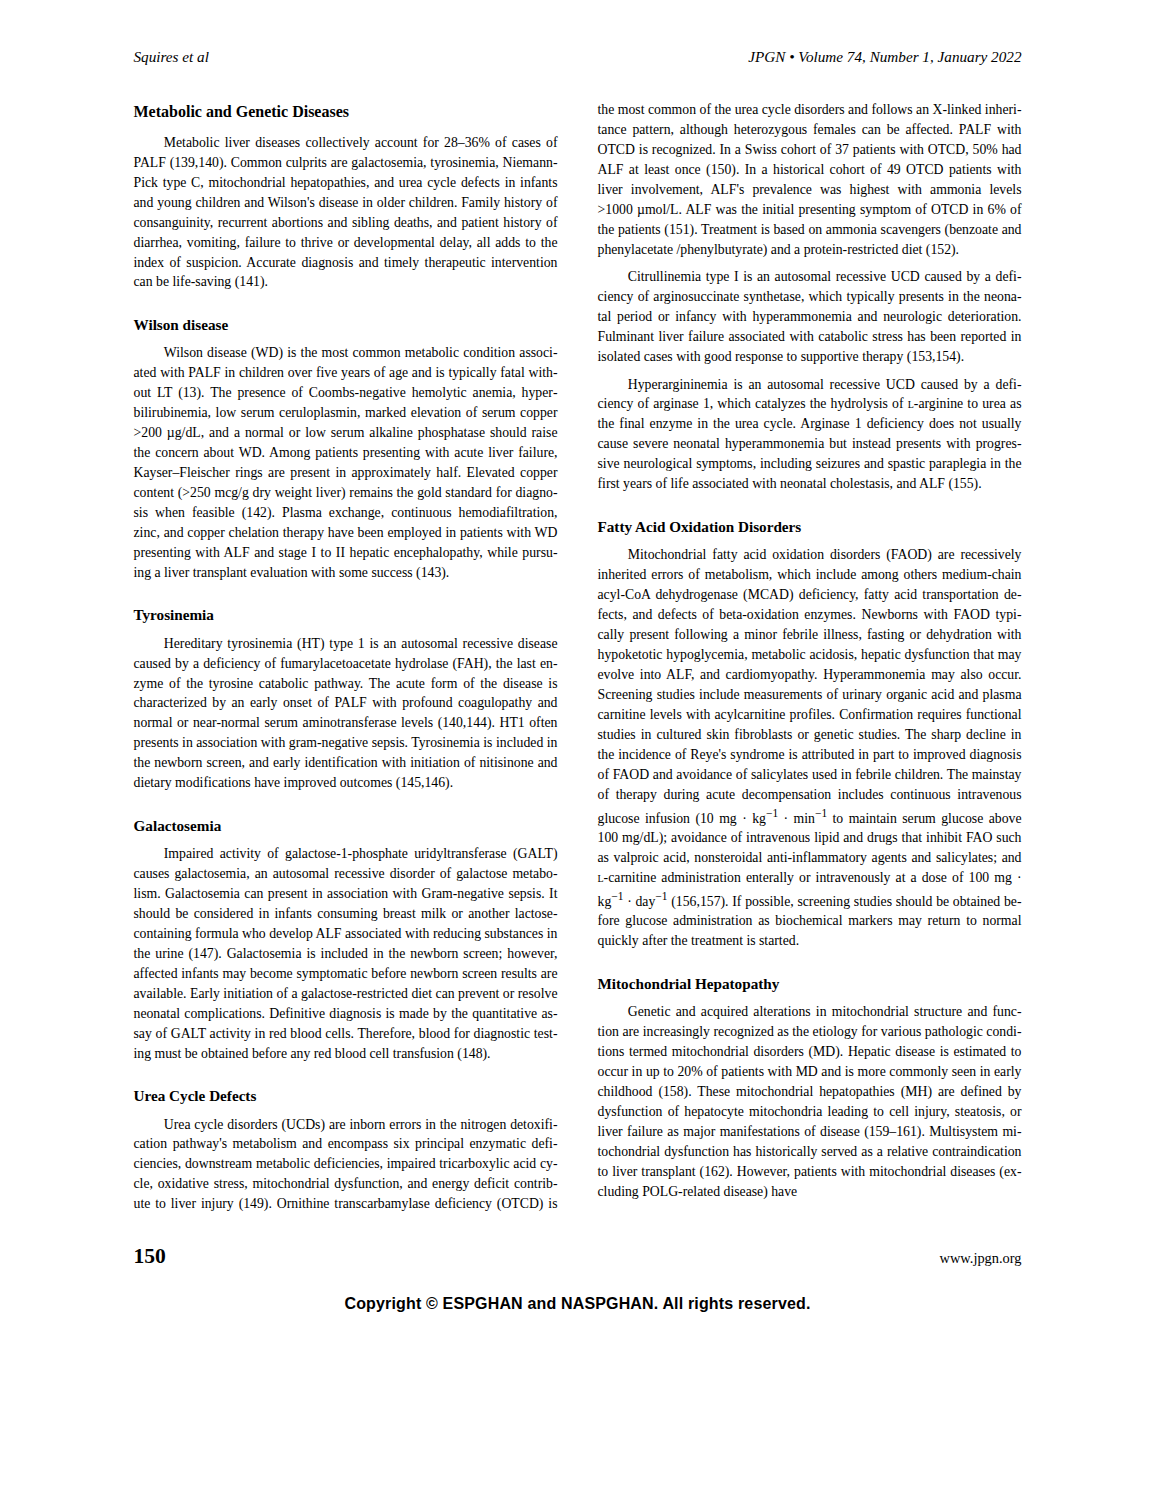Squires et al
JPGN • Volume 74, Number 1, January 2022
Metabolic and Genetic Diseases
Metabolic liver diseases collectively account for 28–36% of cases of PALF (139,140). Common culprits are galactosemia, tyrosinemia, Niemann-Pick type C, mitochondrial hepatopathies, and urea cycle defects in infants and young children and Wilson's disease in older children. Family history of consanguinity, recurrent abortions and sibling deaths, and patient history of diarrhea, vomiting, failure to thrive or developmental delay, all adds to the index of suspicion. Accurate diagnosis and timely therapeutic intervention can be life-saving (141).
Wilson disease
Wilson disease (WD) is the most common metabolic condition associated with PALF in children over five years of age and is typically fatal without LT (13). The presence of Coombs-negative hemolytic anemia, hyperbilirubinemia, low serum ceruloplasmin, marked elevation of serum copper >200 µg/dL, and a normal or low serum alkaline phosphatase should raise the concern about WD. Among patients presenting with acute liver failure, Kayser–Fleischer rings are present in approximately half. Elevated copper content (>250 mcg/g dry weight liver) remains the gold standard for diagnosis when feasible (142). Plasma exchange, continuous hemodiafiltration, zinc, and copper chelation therapy have been employed in patients with WD presenting with ALF and stage I to II hepatic encephalopathy, while pursuing a liver transplant evaluation with some success (143).
Tyrosinemia
Hereditary tyrosinemia (HT) type 1 is an autosomal recessive disease caused by a deficiency of fumarylacetoacetate hydrolase (FAH), the last enzyme of the tyrosine catabolic pathway. The acute form of the disease is characterized by an early onset of PALF with profound coagulopathy and normal or near-normal serum aminotransferase levels (140,144). HT1 often presents in association with gram-negative sepsis. Tyrosinemia is included in the newborn screen, and early identification with initiation of nitisinone and dietary modifications have improved outcomes (145,146).
Galactosemia
Impaired activity of galactose-1-phosphate uridyltransferase (GALT) causes galactosemia, an autosomal recessive disorder of galactose metabolism. Galactosemia can present in association with Gram-negative sepsis. It should be considered in infants consuming breast milk or another lactose-containing formula who develop ALF associated with reducing substances in the urine (147). Galactosemia is included in the newborn screen; however, affected infants may become symptomatic before newborn screen results are available. Early initiation of a galactose-restricted diet can prevent or resolve neonatal complications. Definitive diagnosis is made by the quantitative assay of GALT activity in red blood cells. Therefore, blood for diagnostic testing must be obtained before any red blood cell transfusion (148).
Urea Cycle Defects
Urea cycle disorders (UCDs) are inborn errors in the nitrogen detoxification pathway's metabolism and encompass six principal enzymatic deficiencies, downstream metabolic deficiencies, impaired tricarboxylic acid cycle, oxidative stress, mitochondrial dysfunction, and energy deficit contribute to liver injury (149). Ornithine transcarbamylase deficiency (OTCD) is the most common of the urea cycle disorders and follows an X-linked inheritance pattern, although heterozygous females can be affected. PALF with OTCD is recognized. In a Swiss cohort of 37 patients with OTCD, 50% had ALF at least once (150). In a historical cohort of 49 OTCD patients with liver involvement, ALF's prevalence was highest with ammonia levels >1000 µmol/L. ALF was the initial presenting symptom of OTCD in 6% of the patients (151). Treatment is based on ammonia scavengers (benzoate and phenylacetate /phenylbutyrate) and a protein-restricted diet (152).
Citrullinemia type I is an autosomal recessive UCD caused by a deficiency of arginosuccinate synthetase, which typically presents in the neonatal period or infancy with hyperammonemia and neurologic deterioration. Fulminant liver failure associated with catabolic stress has been reported in isolated cases with good response to supportive therapy (153,154).
Hyperargininemia is an autosomal recessive UCD caused by a deficiency of arginase 1, which catalyzes the hydrolysis of l-arginine to urea as the final enzyme in the urea cycle. Arginase 1 deficiency does not usually cause severe neonatal hyperammonemia but instead presents with progressive neurological symptoms, including seizures and spastic paraplegia in the first years of life associated with neonatal cholestasis, and ALF (155).
Fatty Acid Oxidation Disorders
Mitochondrial fatty acid oxidation disorders (FAOD) are recessively inherited errors of metabolism, which include among others medium-chain acyl-CoA dehydrogenase (MCAD) deficiency, fatty acid transportation defects, and defects of beta-oxidation enzymes. Newborns with FAOD typically present following a minor febrile illness, fasting or dehydration with hypoketotic hypoglycemia, metabolic acidosis, hepatic dysfunction that may evolve into ALF, and cardiomyopathy. Hyperammonemia may also occur. Screening studies include measurements of urinary organic acid and plasma carnitine levels with acylcarnitine profiles. Confirmation requires functional studies in cultured skin fibroblasts or genetic studies. The sharp decline in the incidence of Reye's syndrome is attributed in part to improved diagnosis of FAOD and avoidance of salicylates used in febrile children. The mainstay of therapy during acute decompensation includes continuous intravenous glucose infusion (10 mg · kg−1 · min−1 to maintain serum glucose above 100 mg/dL); avoidance of intravenous lipid and drugs that inhibit FAO such as valproic acid, nonsteroidal anti-inflammatory agents and salicylates; and l-carnitine administration enterally or intravenously at a dose of 100 mg · kg−1 · day−1 (156,157). If possible, screening studies should be obtained before glucose administration as biochemical markers may return to normal quickly after the treatment is started.
Mitochondrial Hepatopathy
Genetic and acquired alterations in mitochondrial structure and function are increasingly recognized as the etiology for various pathologic conditions termed mitochondrial disorders (MD). Hepatic disease is estimated to occur in up to 20% of patients with MD and is more commonly seen in early childhood (158). These mitochondrial hepatopathies (MH) are defined by dysfunction of hepatocyte mitochondria leading to cell injury, steatosis, or liver failure as major manifestations of disease (159–161). Multisystem mitochondrial dysfunction has historically served as a relative contraindication to liver transplant (162). However, patients with mitochondrial diseases (excluding POLG-related disease) have
150
www.jpgn.org
Copyright © ESPGHAN and NASPGHAN. All rights reserved.